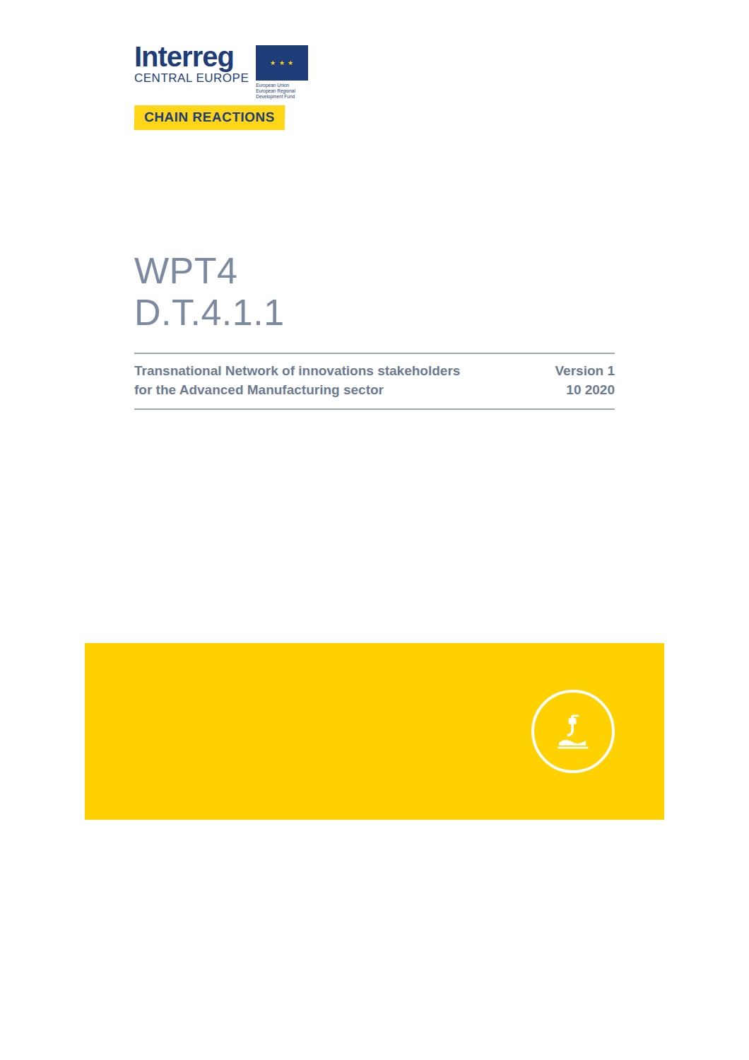Interreg CENTRAL EUROPE
★ ★ ★
European Union
European Regional
Development Fund
CHAIN REACTIONS
WPT4 D.T.4.1.1
Transnational Network of innovations stakeholders for the Advanced Manufacturing sector
Version 1
10 2020